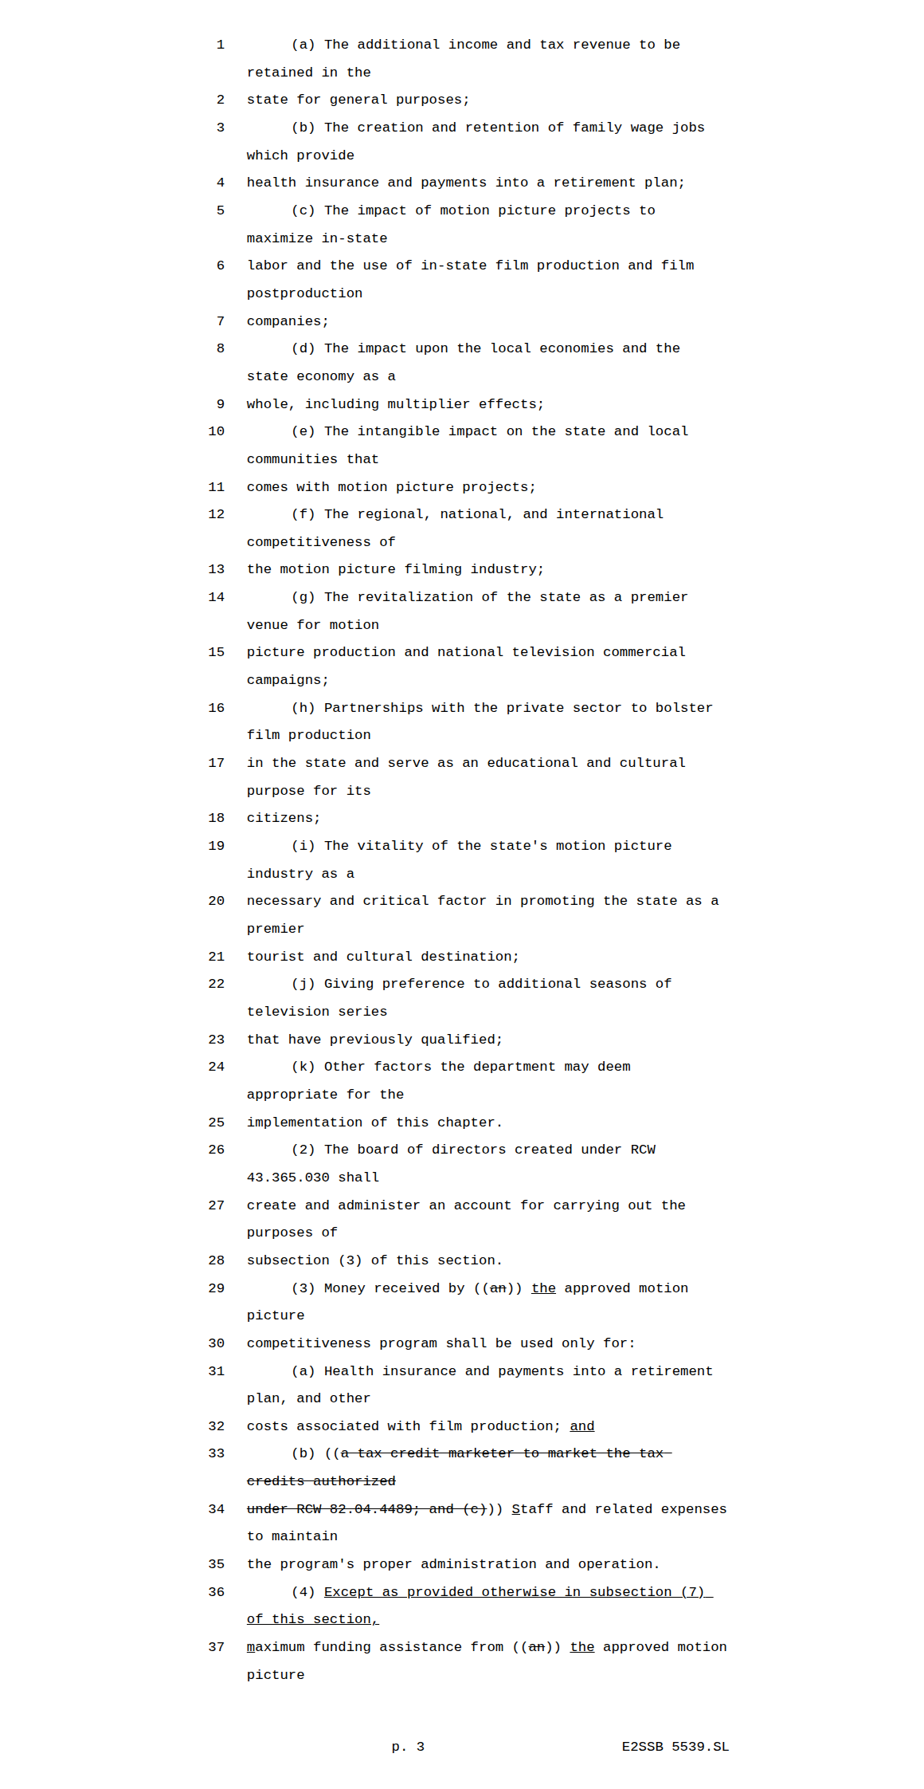1 (a) The additional income and tax revenue to be retained in the
2 state for general purposes;
3 (b) The creation and retention of family wage jobs which provide
4 health insurance and payments into a retirement plan;
5 (c) The impact of motion picture projects to maximize in-state
6 labor and the use of in-state film production and film postproduction
7 companies;
8 (d) The impact upon the local economies and the state economy as a
9 whole, including multiplier effects;
10 (e) The intangible impact on the state and local communities that
11 comes with motion picture projects;
12 (f) The regional, national, and international competitiveness of
13 the motion picture filming industry;
14 (g) The revitalization of the state as a premier venue for motion
15 picture production and national television commercial campaigns;
16 (h) Partnerships with the private sector to bolster film production
17 in the state and serve as an educational and cultural purpose for its
18 citizens;
19 (i) The vitality of the state's motion picture industry as a
20 necessary and critical factor in promoting the state as a premier
21 tourist and cultural destination;
22 (j) Giving preference to additional seasons of television series
23 that have previously qualified;
24 (k) Other factors the department may deem appropriate for the
25 implementation of this chapter.
26 (2) The board of directors created under RCW 43.365.030 shall
27 create and administer an account for carrying out the purposes of
28 subsection (3) of this section.
29 (3) Money received by ((an)) the approved motion picture
30 competitiveness program shall be used only for:
31 (a) Health insurance and payments into a retirement plan, and other
32 costs associated with film production; and
33 (b) ((a tax credit marketer to market the tax credits authorized
34 under RCW 82.04.4489; and (c))) Staff and related expenses to maintain
35 the program's proper administration and operation.
36 (4) Except as provided otherwise in subsection (7) of this section,
37 maximum funding assistance from ((an)) the approved motion picture
p. 3 E2SSB 5539.SL